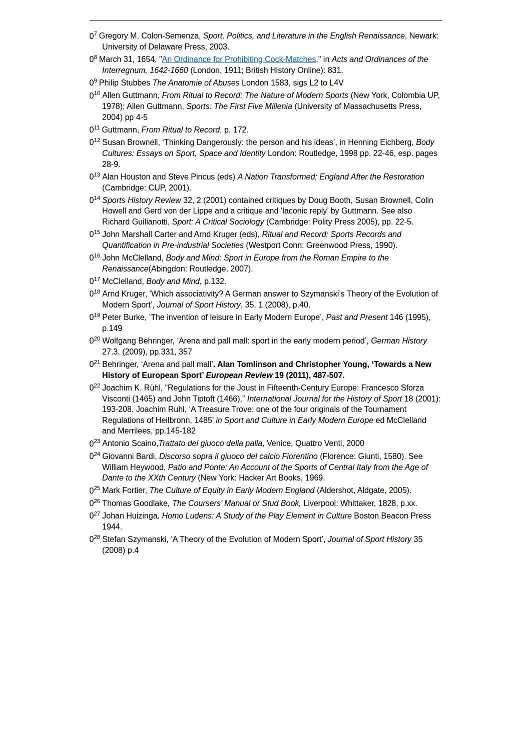7 Gregory M. Colon-Semenza, Sport, Politics, and Literature in the English Renaissance, Newark: University of Delaware Press, 2003.
8 March 31, 1654, "An Ordinance for Prohibiting Cock-Matches," in Acts and Ordinances of the Interregnum, 1642-1660 (London, 1911; British History Online): 831.
9 Philip Stubbes The Anatomie of Abuses London 1583, sigs L2 to L4V
10 Allen Guttmann, From Ritual to Record: The Nature of Modern Sports (New York, Colombia UP, 1978); Allen Guttmann, Sports: The First Five Millenia (University of Massachusetts Press, 2004) pp 4-5
11 Guttmann, From Ritual to Record, p. 172.
12 Susan Brownell, ‘Thinking Dangerously: the person and his ideas’, in Henning Eichberg, Body Cultures: Essays on Sport, Space and Identity London: Routledge, 1998 pp. 22-46, esp. pages 28-9.
13 Alan Houston and Steve Pincus (eds) A Nation Transformed; England After the Restoration (Cambridge: CUP, 2001).
14 Sports History Review 32, 2 (2001) contained critiques by Doug Booth, Susan Brownell, Colin Howell and Gerd von der Lippe and a critique and ‘laconic reply’ by Guttmann. See also Richard Guilianotti, Sport: A Critical Sociology (Cambridge: Polity Press 2005), pp. 22-5.
15 John Marshall Carter and Arnd Kruger (eds), Ritual and Record: Sports Records and Quantification in Pre-industrial Societies (Westport Conn: Greenwood Press, 1990).
16 John McClelland, Body and Mind: Sport in Europe from the Roman Empire to the Renaissance(Abingdon: Routledge, 2007).
17 McClelland, Body and Mind, p.132.
18 Arnd Kruger, ‘Which associativity? A German answer to Szymanski’s Theory of the Evolution of Modern Sport’, Journal of Sport History, 35, 1 (2008), p.40.
19 Peter Burke, ‘The invention of leisure in Early Modern Europe’, Past and Present 146 (1995), p.149
20 Wolfgang Behringer, ‘Arena and pall mall: sport in the early modern period’, German History 27.3, (2009), pp.331, 357
21 Behringer, ‘Arena and pall mall’. Alan Tomlinson and Christopher Young, ‘Towards a New History of European Sport’ European Review 19 (2011), 487-507.
22 Joachim K. Rühl, “Regulations for the Joust in Fifteenth-Century Europe: Francesco Sforza Visconti (1465) and John Tiptoft (1466),” International Journal for the History of Sport 18 (2001): 193-208. Joachim Ruhl, ‘A Treasure Trove: one of the four originals of the Tournament Regulations of Heilbronn, 1485’ in Sport and Culture in Early Modern Europe ed McClelland and Merrilees, pp.145-182
23 Antonio Scaino,Trattato del giuoco della palla, Venice, Quattro Venti, 2000
24 Giovanni Bardi, Discorso sopra il giuoco del calcio Fiorentino (Florence: Giunti, 1580). See William Heywood, Patio and Ponte: An Account of the Sports of Central Italy from the Age of Dante to the XXth Century (New York: Hacker Art Books, 1969.
25 Mark Fortier, The Culture of Equity in Early Modern England (Aldershot, Aldgate, 2005).
26 Thomas Goodlake, The Coursers’ Manual or Stud Book, Liverpool: Whittaker, 1828, p.xx.
27 Johan Huizinga, Homo Ludens: A Study of the Play Element in Culture Boston Beacon Press 1944.
28 Stefan Szymanski, ‘A Theory of the Evolution of Modern Sport’, Journal of Sport History 35 (2008) p.4